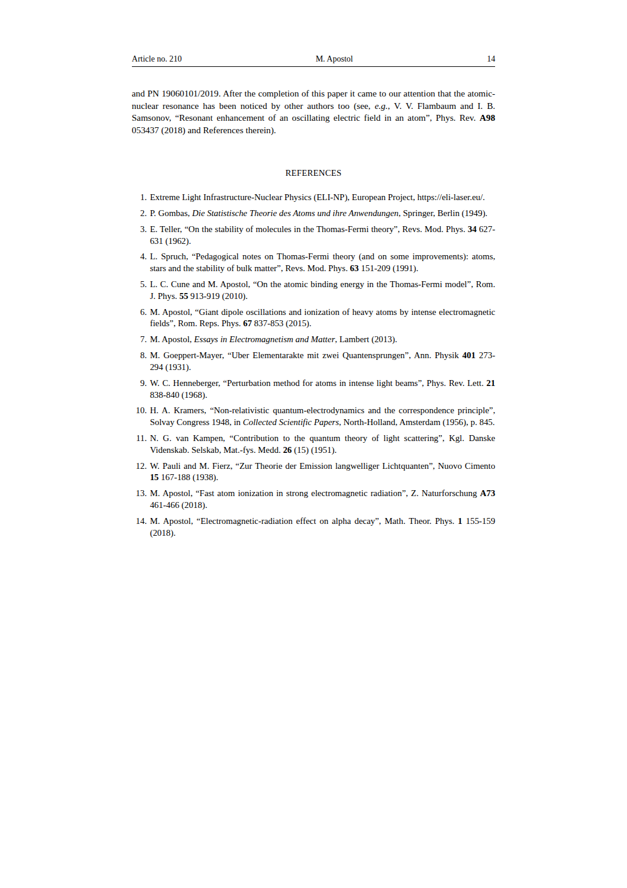Article no. 210 M. Apostol 14
and PN 19060101/2019. After the completion of this paper it came to our attention that the atomic-nuclear resonance has been noticed by other authors too (see, e.g., V. V. Flambaum and I. B. Samsonov, “Resonant enhancement of an oscillating electric field in an atom”, Phys. Rev. A98 053437 (2018) and References therein).
REFERENCES
Extreme Light Infrastructure-Nuclear Physics (ELI-NP), European Project, https://eli-laser.eu/.
P. Gombas, Die Statistische Theorie des Atoms und ihre Anwendungen, Springer, Berlin (1949).
E. Teller, “On the stability of molecules in the Thomas-Fermi theory”, Revs. Mod. Phys. 34 627-631 (1962).
L. Spruch, “Pedagogical notes on Thomas-Fermi theory (and on some improvements): atoms, stars and the stability of bulk matter”, Revs. Mod. Phys. 63 151-209 (1991).
L. C. Cune and M. Apostol, “On the atomic binding energy in the Thomas-Fermi model”, Rom. J. Phys. 55 913-919 (2010).
M. Apostol, “Giant dipole oscillations and ionization of heavy atoms by intense electromagnetic fields”, Rom. Reps. Phys. 67 837-853 (2015).
M. Apostol, Essays in Electromagnetism and Matter, Lambert (2013).
M. Goeppert-Mayer, “Uber Elementarakte mit zwei Quantensprungen”, Ann. Physik 401 273-294 (1931).
W. C. Henneberger, “Perturbation method for atoms in intense light beams”, Phys. Rev. Lett. 21 838-840 (1968).
H. A. Kramers, “Non-relativistic quantum-electrodynamics and the correspondence principle”, Solvay Congress 1948, in Collected Scientific Papers, North-Holland, Amsterdam (1956), p. 845.
N. G. van Kampen, “Contribution to the quantum theory of light scattering”, Kgl. Danske Videnskab. Selskab, Mat.-fys. Medd. 26 (15) (1951).
W. Pauli and M. Fierz, “Zur Theorie der Emission langwelliger Lichtquanten”, Nuovo Cimento 15 167-188 (1938).
M. Apostol, “Fast atom ionization in strong electromagnetic radiation”, Z. Naturforschung A73 461-466 (2018).
M. Apostol, “Electromagnetic-radiation effect on alpha decay”, Math. Theor. Phys. 1 155-159 (2018).